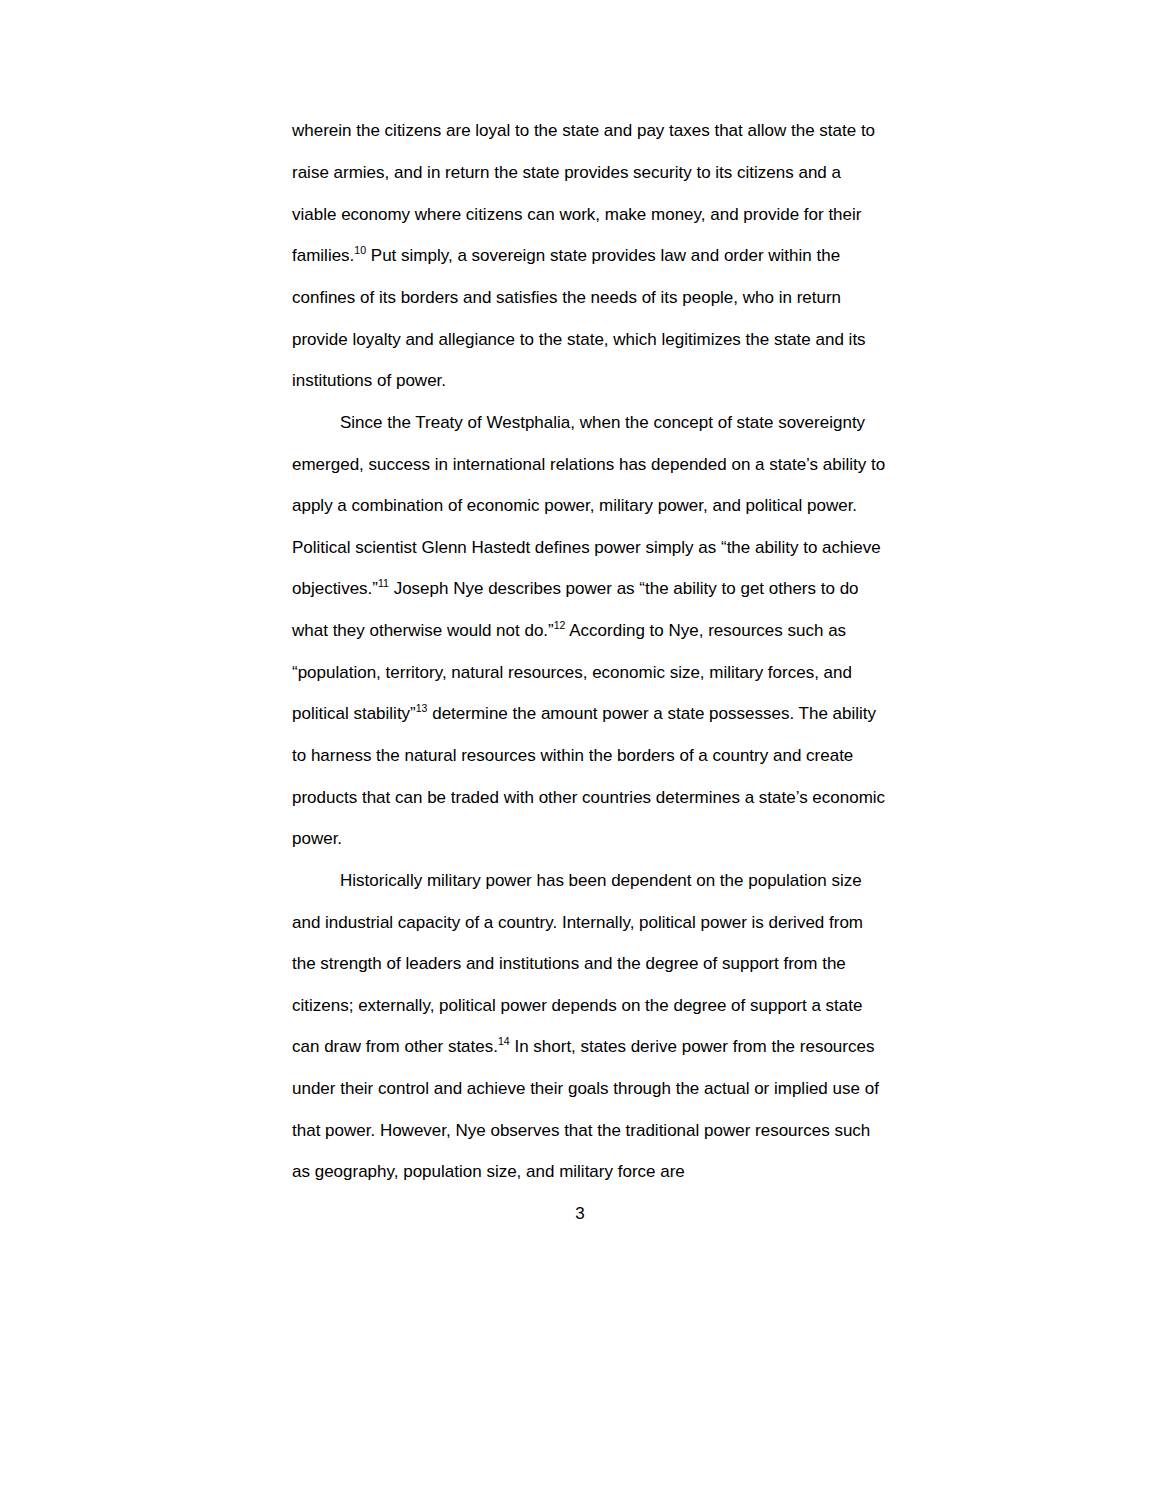wherein the citizens are loyal to the state and pay taxes that allow the state to raise armies, and in return the state provides security to its citizens and a viable economy where citizens can work, make money, and provide for their families.10 Put simply, a sovereign state provides law and order within the confines of its borders and satisfies the needs of its people, who in return provide loyalty and allegiance to the state, which legitimizes the state and its institutions of power.
Since the Treaty of Westphalia, when the concept of state sovereignty emerged, success in international relations has depended on a state’s ability to apply a combination of economic power, military power, and political power. Political scientist Glenn Hastedt defines power simply as “the ability to achieve objectives.”11 Joseph Nye describes power as “the ability to get others to do what they otherwise would not do.”12 According to Nye, resources such as “population, territory, natural resources, economic size, military forces, and political stability”13 determine the amount power a state possesses. The ability to harness the natural resources within the borders of a country and create products that can be traded with other countries determines a state’s economic power.
Historically military power has been dependent on the population size and industrial capacity of a country. Internally, political power is derived from the strength of leaders and institutions and the degree of support from the citizens; externally, political power depends on the degree of support a state can draw from other states.14 In short, states derive power from the resources under their control and achieve their goals through the actual or implied use of that power. However, Nye observes that the traditional power resources such as geography, population size, and military force are
3